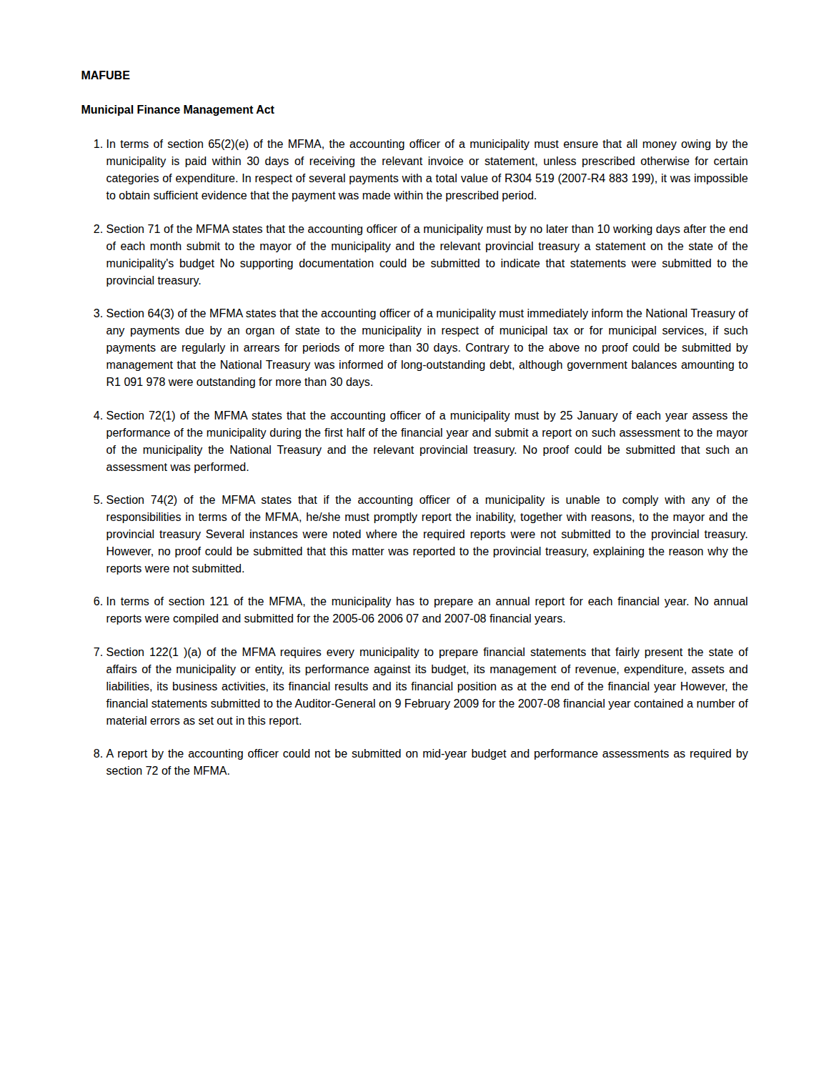MAFUBE
Municipal Finance Management Act
In terms of section 65(2)(e) of the MFMA, the accounting officer of a municipality must ensure that all money owing by the municipality is paid within 30 days of receiving the relevant invoice or statement, unless prescribed otherwise for certain categories of expenditure. In respect of several payments with a total value of R304 519 (2007-R4 883 199), it was impossible to obtain sufficient evidence that the payment was made within the prescribed period.
Section 71 of the MFMA states that the accounting officer of a municipality must by no later than 10 working days after the end of each month submit to the mayor of the municipality and the relevant provincial treasury a statement on the state of the municipality's budget No supporting documentation could be submitted to indicate that statements were submitted to the provincial treasury.
Section 64(3) of the MFMA states that the accounting officer of a municipality must immediately inform the National Treasury of any payments due by an organ of state to the municipality in respect of municipal tax or for municipal services, if such payments are regularly in arrears for periods of more than 30 days. Contrary to the above no proof could be submitted by management that the National Treasury was informed of long-outstanding debt, although government balances amounting to R1 091 978 were outstanding for more than 30 days.
Section 72(1) of the MFMA states that the accounting officer of a municipality must by 25 January of each year assess the performance of the municipality during the first half of the financial year and submit a report on such assessment to the mayor of the municipality the National Treasury and the relevant provincial treasury. No proof could be submitted that such an assessment was performed.
Section 74(2) of the MFMA states that if the accounting officer of a municipality is unable to comply with any of the responsibilities in terms of the MFMA, he/she must promptly report the inability, together with reasons, to the mayor and the provincial treasury Several instances were noted where the required reports were not submitted to the provincial treasury. However, no proof could be submitted that this matter was reported to the provincial treasury, explaining the reason why the reports were not submitted.
In terms of section 121 of the MFMA, the municipality has to prepare an annual report for each financial year. No annual reports were compiled and submitted for the 2005-06 2006 07 and 2007-08 financial years.
Section 122(1 )(a) of the MFMA requires every municipality to prepare financial statements that fairly present the state of affairs of the municipality or entity, its performance against its budget, its management of revenue, expenditure, assets and liabilities, its business activities, its financial results and its financial position as at the end of the financial year However, the financial statements submitted to the Auditor-General on 9 February 2009 for the 2007-08 financial year contained a number of material errors as set out in this report.
A report by the accounting officer could not be submitted on mid-year budget and performance assessments as required by section 72 of the MFMA.